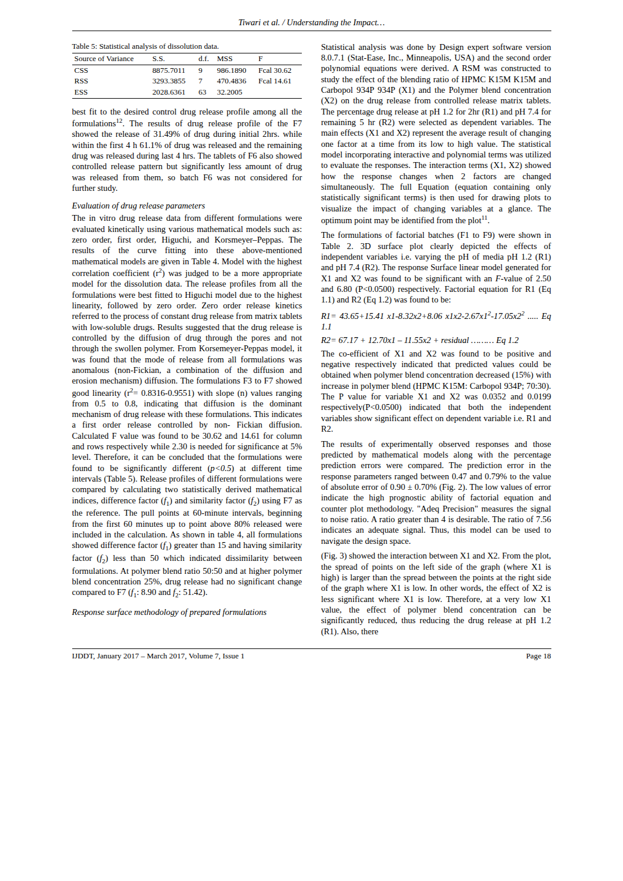Tiwari et al. / Understanding the Impact…
Table 5: Statistical analysis of dissolution data.
| Source of Variance | S.S. | d.f. | MSS | F |
| --- | --- | --- | --- | --- |
| CSS | 8875.7011 | 9 | 986.1890 | Fcal 30.62 |
| RSS | 3293.3855 | 7 | 470.4836 | Fcal 14.61 |
| ESS | 2028.6361 | 63 | 32.2005 | |
best fit to the desired control drug release profile among all the formulations12. The results of drug release profile of the F7 showed the release of 31.49% of drug during initial 2hrs. while within the first 4 h 61.1% of drug was released and the remaining drug was released during last 4 hrs. The tablets of F6 also showed controlled release pattern but significantly less amount of drug was released from them, so batch F6 was not considered for further study.
Evaluation of drug release parameters
The in vitro drug release data from different formulations were evaluated kinetically using various mathematical models such as: zero order, first order, Higuchi, and Korsmeyer–Peppas. The results of the curve fitting into these above-mentioned mathematical models are given in Table 4. Model with the highest correlation coefficient (r2) was judged to be a more appropriate model for the dissolution data. The release profiles from all the formulations were best fitted to Higuchi model due to the highest linearity, followed by zero order. Zero order release kinetics referred to the process of constant drug release from matrix tablets with low-soluble drugs. Results suggested that the drug release is controlled by the diffusion of drug through the pores and not through the swollen polymer. From Korsemeyer-Peppas model, it was found that the mode of release from all formulations was anomalous (non-Fickian, a combination of the diffusion and erosion mechanism) diffusion. The formulations F3 to F7 showed good linearity (r2= 0.8316-0.9551) with slope (n) values ranging from 0.5 to 0.8, indicating that diffusion is the dominant mechanism of drug release with these formulations. This indicates a first order release controlled by non- Fickian diffusion. Calculated F value was found to be 30.62 and 14.61 for column and rows respectively while 2.30 is needed for significance at 5% level. Therefore, it can be concluded that the formulations were found to be significantly different (p<0.5) at different time intervals (Table 5). Release profiles of different formulations were compared by calculating two statistically derived mathematical indices, difference factor (f1) and similarity factor (f2) using F7 as the reference. The pull points at 60-minute intervals, beginning from the first 60 minutes up to point above 80% released were included in the calculation. As shown in table 4, all formulations showed difference factor (f1) greater than 15 and having similarity factor (f2) less than 50 which indicated dissimilarity between formulations. At polymer blend ratio 50:50 and at higher polymer blend concentration 25%, drug release had no significant change compared to F7 (f1: 8.90 and f2: 51.42).
Response surface methodology of prepared formulations
Statistical analysis was done by Design expert software version 8.0.7.1 (Stat-Ease, Inc., Minneapolis, USA) and the second order polynomial equations were derived. A RSM was constructed to study the effect of the blending ratio of HPMC K15M K15M and Carbopol 934P 934P (X1) and the Polymer blend concentration (X2) on the drug release from controlled release matrix tablets. The percentage drug release at pH 1.2 for 2hr (R1) and pH 7.4 for remaining 5 hr (R2) were selected as dependent variables. The main effects (X1 and X2) represent the average result of changing one factor at a time from its low to high value. The statistical model incorporating interactive and polynomial terms was utilized to evaluate the responses. The interaction terms (X1, X2) showed how the response changes when 2 factors are changed simultaneously. The full Equation (equation containing only statistically significant terms) is then used for drawing plots to visualize the impact of changing variables at a glance. The optimum point may be identified from the plot11.
The formulations of factorial batches (F1 to F9) were shown in Table 2. 3D surface plot clearly depicted the effects of independent variables i.e. varying the pH of media pH 1.2 (R1) and pH 7.4 (R2). The response Surface linear model generated for X1 and X2 was found to be significant with an F-value of 2.50 and 6.80 (P<0.0500) respectively. Factorial equation for R1 (Eq 1.1) and R2 (Eq 1.2) was found to be:
R1= 43.65+15.41 x1-8.32x2+8.06 x1x2-2.67x12-17.05x22 ..... Eq 1.1
R2= 67.17 + 12.70x1 – 11.55x2 + residual ……… Eq 1.2
The co-efficient of X1 and X2 was found to be positive and negative respectively indicated that predicted values could be obtained when polymer blend concentration decreased (15%) with increase in polymer blend (HPMC K15M: Carbopol 934P; 70:30). The P value for variable X1 and X2 was 0.0352 and 0.0199 respectively(P<0.0500) indicated that both the independent variables show significant effect on dependent variable i.e. R1 and R2.
The results of experimentally observed responses and those predicted by mathematical models along with the percentage prediction errors were compared. The prediction error in the response parameters ranged between 0.47 and 0.79% to the value of absolute error of 0.90 ± 0.70% (Fig. 2). The low values of error indicate the high prognostic ability of factorial equation and counter plot methodology. "Adeq Precision" measures the signal to noise ratio. A ratio greater than 4 is desirable. The ratio of 7.56 indicates an adequate signal. Thus, this model can be used to navigate the design space.
(Fig. 3) showed the interaction between X1 and X2. From the plot, the spread of points on the left side of the graph (where X1 is high) is larger than the spread between the points at the right side of the graph where X1 is low. In other words, the effect of X2 is less significant where X1 is low. Therefore, at a very low X1 value, the effect of polymer blend concentration can be significantly reduced, thus reducing the drug release at pH 1.2 (R1). Also, there
IJDDT, January 2017 – March 2017, Volume 7, Issue 1 Page 18